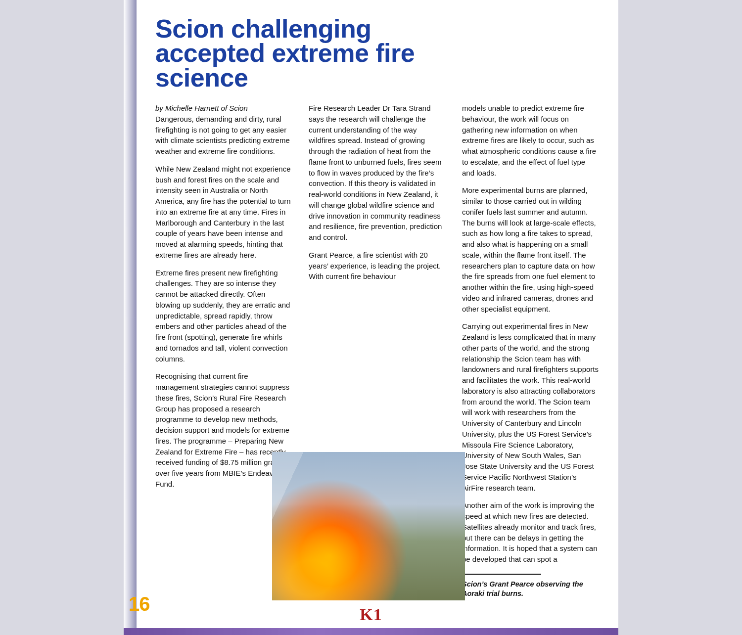Scion challenging accepted extreme fire science
by Michelle Harnett of Scion
Dangerous, demanding and dirty, rural firefighting is not going to get any easier with climate scientists predicting extreme weather and extreme fire conditions.
While New Zealand might not experience bush and forest fires on the scale and intensity seen in Australia or North America, any fire has the potential to turn into an extreme fire at any time. Fires in Marlborough and Canterbury in the last couple of years have been intense and moved at alarming speeds, hinting that extreme fires are already here.
Extreme fires present new firefighting challenges. They are so intense they cannot be attacked directly. Often blowing up suddenly, they are erratic and unpredictable, spread rapidly, throw embers and other particles ahead of the fire front (spotting), generate fire whirls and tornados and tall, violent convection columns.
Recognising that current fire management strategies cannot suppress these fires, Scion’s Rural Fire Research Group has proposed a research programme to develop new methods, decision support and models for extreme fires. The programme – Preparing New Zealand for Extreme Fire – has recently received funding of $8.75 million grant over five years from MBIE’s Endeavour Fund.
Fire Research Leader Dr Tara Strand says the research will challenge the current understanding of the way wildfires spread. Instead of growing through the radiation of heat from the flame front to unburned fuels, fires seem to flow in waves produced by the fire’s convection. If this theory is validated in real-world conditions in New Zealand, it will change global wildfire science and drive innovation in community readiness and resilience, fire prevention, prediction and control.
Grant Pearce, a fire scientist with 20 years’ experience, is leading the project. With current fire behaviour
models unable to predict extreme fire behaviour, the work will focus on gathering new information on when extreme fires are likely to occur, such as what atmospheric conditions cause a fire to escalate, and the effect of fuel type and loads.
More experimental burns are planned, similar to those carried out in wilding conifer fuels last summer and autumn. The burns will look at large-scale effects, such as how long a fire takes to spread, and also what is happening on a small scale, within the flame front itself. The researchers plan to capture data on how the fire spreads from one fuel element to another within the fire, using high-speed video and infrared cameras, drones and other specialist equipment.
Carrying out experimental fires in New Zealand is less complicated that in many other parts of the world, and the strong relationship the Scion team has with landowners and rural firefighters supports and facilitates the work. This real-world laboratory is also attracting collaborators from around the world. The Scion team will work with researchers from the University of Canterbury and Lincoln University, plus the US Forest Service’s Missoula Fire Science Laboratory, University of New South Wales, San Jose State University and the US Forest Service Pacific Northwest Station’s AirFire research team.
Another aim of the work is improving the speed at which new fires are detected. Satellites already monitor and track fires, but there can be delays in getting the information. It is hoped that a system can be developed that can spot a
Scion’s Grant Pearce observing the Aoraki trial burns.
Experimental burn photograph
16
K1